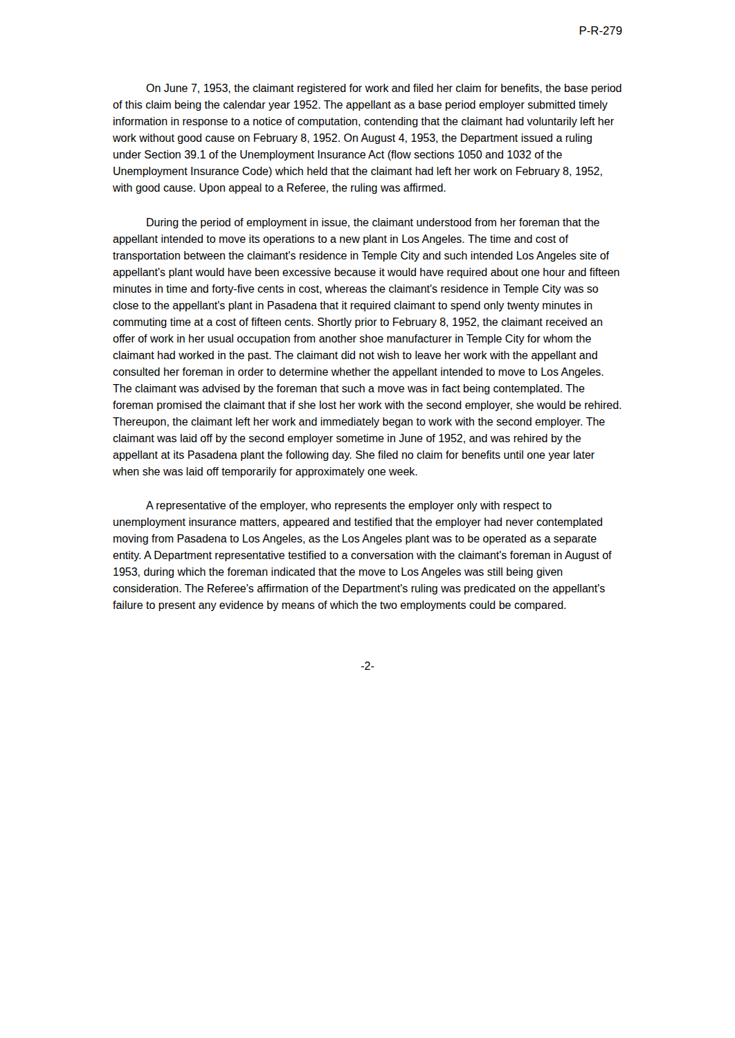P-R-279
On June 7, 1953, the claimant registered for work and filed her claim for benefits, the base period of this claim being the calendar year 1952. The appellant as a base period employer submitted timely information in response to a notice of computation, contending that the claimant had voluntarily left her work without good cause on February 8, 1952. On August 4, 1953, the Department issued a ruling under Section 39.1 of the Unemployment Insurance Act (flow sections 1050 and 1032 of the Unemployment Insurance Code) which held that the claimant had left her work on February 8, 1952, with good cause. Upon appeal to a Referee, the ruling was affirmed.
During the period of employment in issue, the claimant understood from her foreman that the appellant intended to move its operations to a new plant in Los Angeles. The time and cost of transportation between the claimant's residence in Temple City and such intended Los Angeles site of appellant's plant would have been excessive because it would have required about one hour and fifteen minutes in time and forty-five cents in cost, whereas the claimant's residence in Temple City was so close to the appellant's plant in Pasadena that it required claimant to spend only twenty minutes in commuting time at a cost of fifteen cents. Shortly prior to February 8, 1952, the claimant received an offer of work in her usual occupation from another shoe manufacturer in Temple City for whom the claimant had worked in the past. The claimant did not wish to leave her work with the appellant and consulted her foreman in order to determine whether the appellant intended to move to Los Angeles. The claimant was advised by the foreman that such a move was in fact being contemplated. The foreman promised the claimant that if she lost her work with the second employer, she would be rehired. Thereupon, the claimant left her work and immediately began to work with the second employer. The claimant was laid off by the second employer sometime in June of 1952, and was rehired by the appellant at its Pasadena plant the following day. She filed no claim for benefits until one year later when she was laid off temporarily for approximately one week.
A representative of the employer, who represents the employer only with respect to unemployment insurance matters, appeared and testified that the employer had never contemplated moving from Pasadena to Los Angeles, as the Los Angeles plant was to be operated as a separate entity. A Department representative testified to a conversation with the claimant's foreman in August of 1953, during which the foreman indicated that the move to Los Angeles was still being given consideration. The Referee's affirmation of the Department's ruling was predicated on the appellant's failure to present any evidence by means of which the two employments could be compared.
-2-